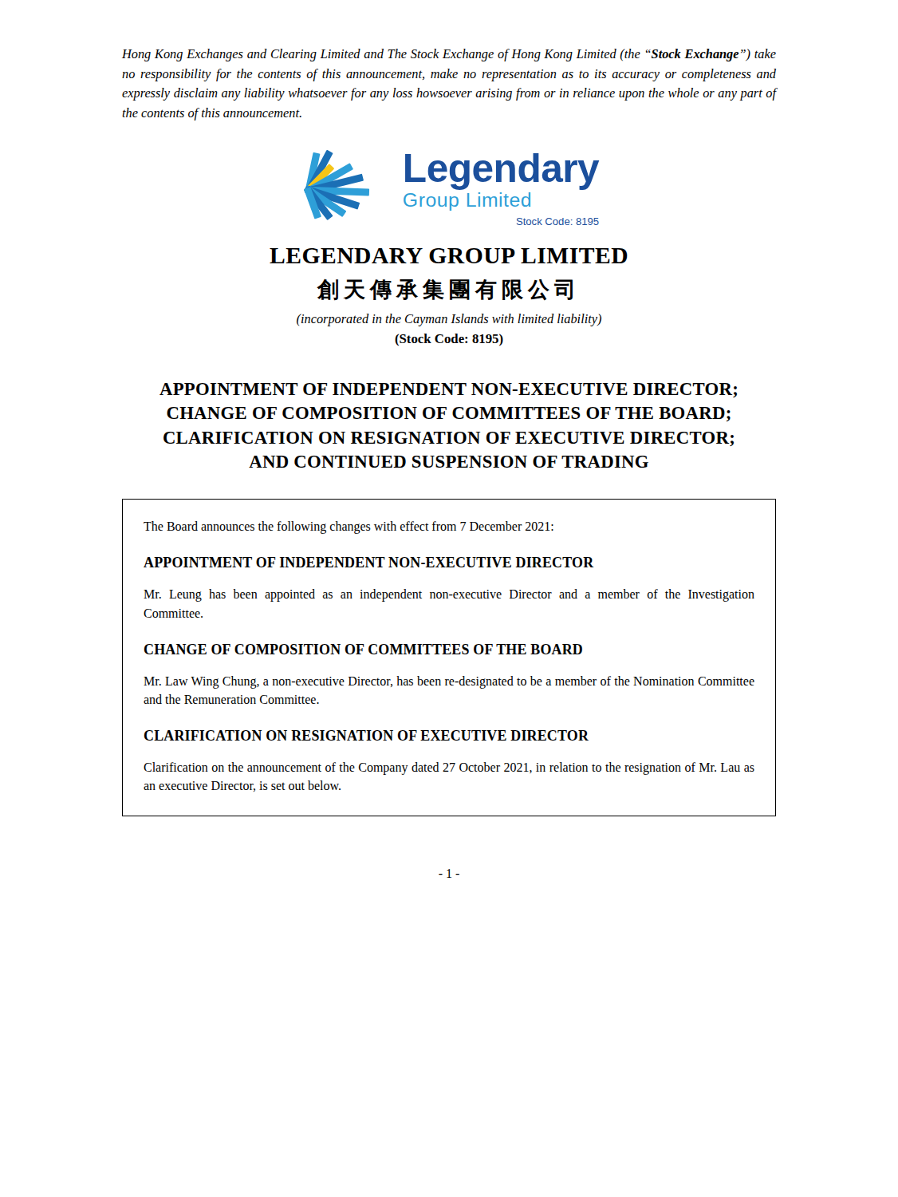Hong Kong Exchanges and Clearing Limited and The Stock Exchange of Hong Kong Limited (the “Stock Exchange”) take no responsibility for the contents of this announcement, make no representation as to its accuracy or completeness and expressly disclaim any liability whatsoever for any loss howsoever arising from or in reliance upon the whole or any part of the contents of this announcement.
Legendary
Group Limited
Stock Code: 8195
LEGENDARY GROUP LIMITED
創天傳承集團有限公司
(incorporated in the Cayman Islands with limited liability)
(Stock Code: 8195)
APPOINTMENT OF INDEPENDENT NON-EXECUTIVE DIRECTOR;
CHANGE OF COMPOSITION OF COMMITTEES OF THE BOARD;
CLARIFICATION ON RESIGNATION OF EXECUTIVE DIRECTOR;
AND CONTINUED SUSPENSION OF TRADING
The Board announces the following changes with effect from 7 December 2021:
APPOINTMENT OF INDEPENDENT NON-EXECUTIVE DIRECTOR
Mr. Leung has been appointed as an independent non-executive Director and a member of the Investigation Committee.
CHANGE OF COMPOSITION OF COMMITTEES OF THE BOARD
Mr. Law Wing Chung, a non-executive Director, has been re-designated to be a member of the Nomination Committee and the Remuneration Committee.
CLARIFICATION ON RESIGNATION OF EXECUTIVE DIRECTOR
Clarification on the announcement of the Company dated 27 October 2021, in relation to the resignation of Mr. Lau as an executive Director, is set out below.
- 1 -